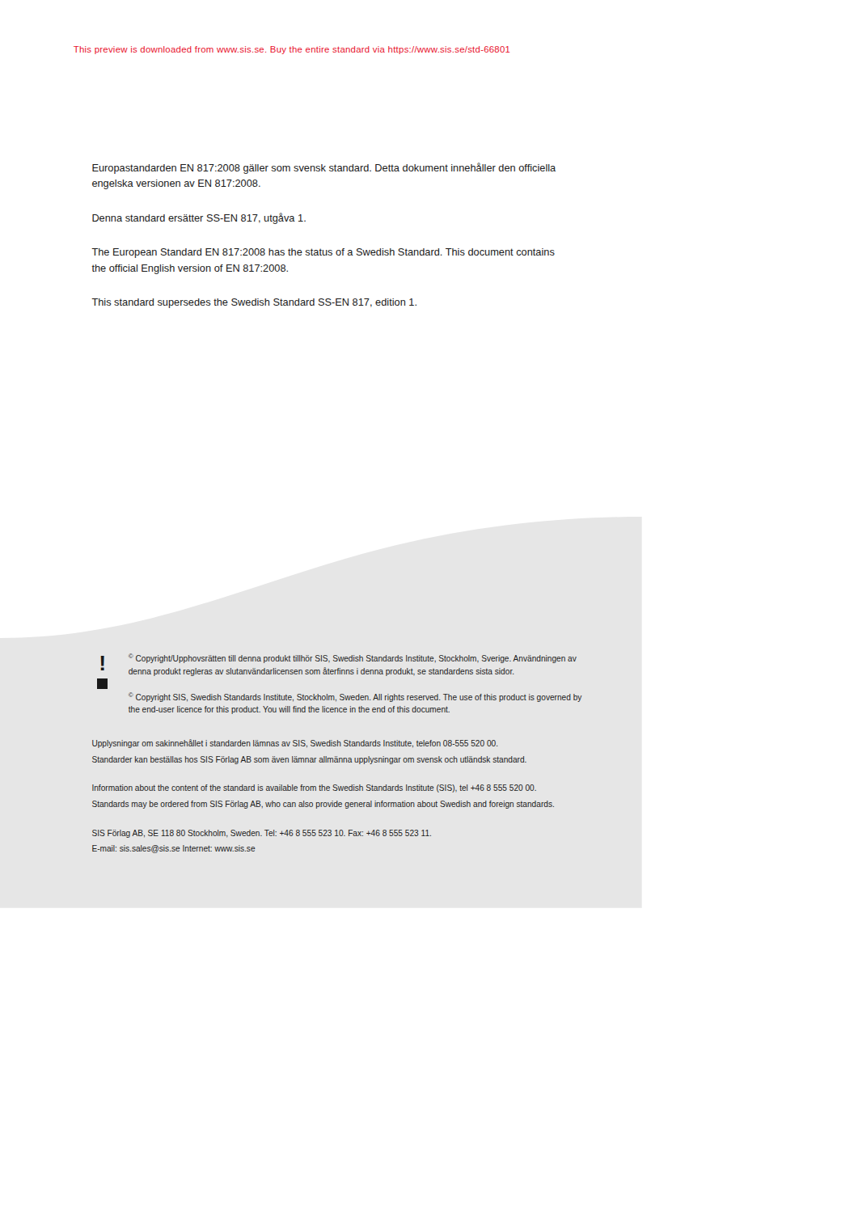This preview is downloaded from www.sis.se. Buy the entire standard via https://www.sis.se/std-66801
Europastandarden EN 817:2008 gäller som svensk standard. Detta dokument innehåller den officiella engelska versionen av EN 817:2008.
Denna standard ersätter SS-EN 817, utgåva 1.
The European Standard EN 817:2008 has the status of a Swedish Standard. This document contains the official English version of EN 817:2008.
This standard supersedes the Swedish Standard SS-EN 817, edition 1.
!
© Copyright/Upphovsrätten till denna produkt tillhör SIS, Swedish Standards Institute, Stockholm, Sverige. Användningen av denna produkt regleras av slutanvändarlicensen som återfinns i denna produkt, se standardens sista sidor.
© Copyright SIS, Swedish Standards Institute, Stockholm, Sweden. All rights reserved. The use of this product is governed by the end-user licence for this product. You will find the licence in the end of this document.
Upplysningar om sakinnehållet i standarden lämnas av SIS, Swedish Standards Institute, telefon 08-555 520 00.
Standarder kan beställas hos SIS Förlag AB som även lämnar allmänna upplysningar om svensk och utländsk standard.
Information about the content of the standard is available from the Swedish Standards Institute (SIS), tel +46 8 555 520 00.
Standards may be ordered from SIS Förlag AB, who can also provide general information about Swedish and foreign standards.
SIS Förlag AB, SE 118 80 Stockholm, Sweden. Tel: +46 8 555 523 10. Fax: +46 8 555 523 11.
E-mail: sis.sales@sis.se Internet: www.sis.se